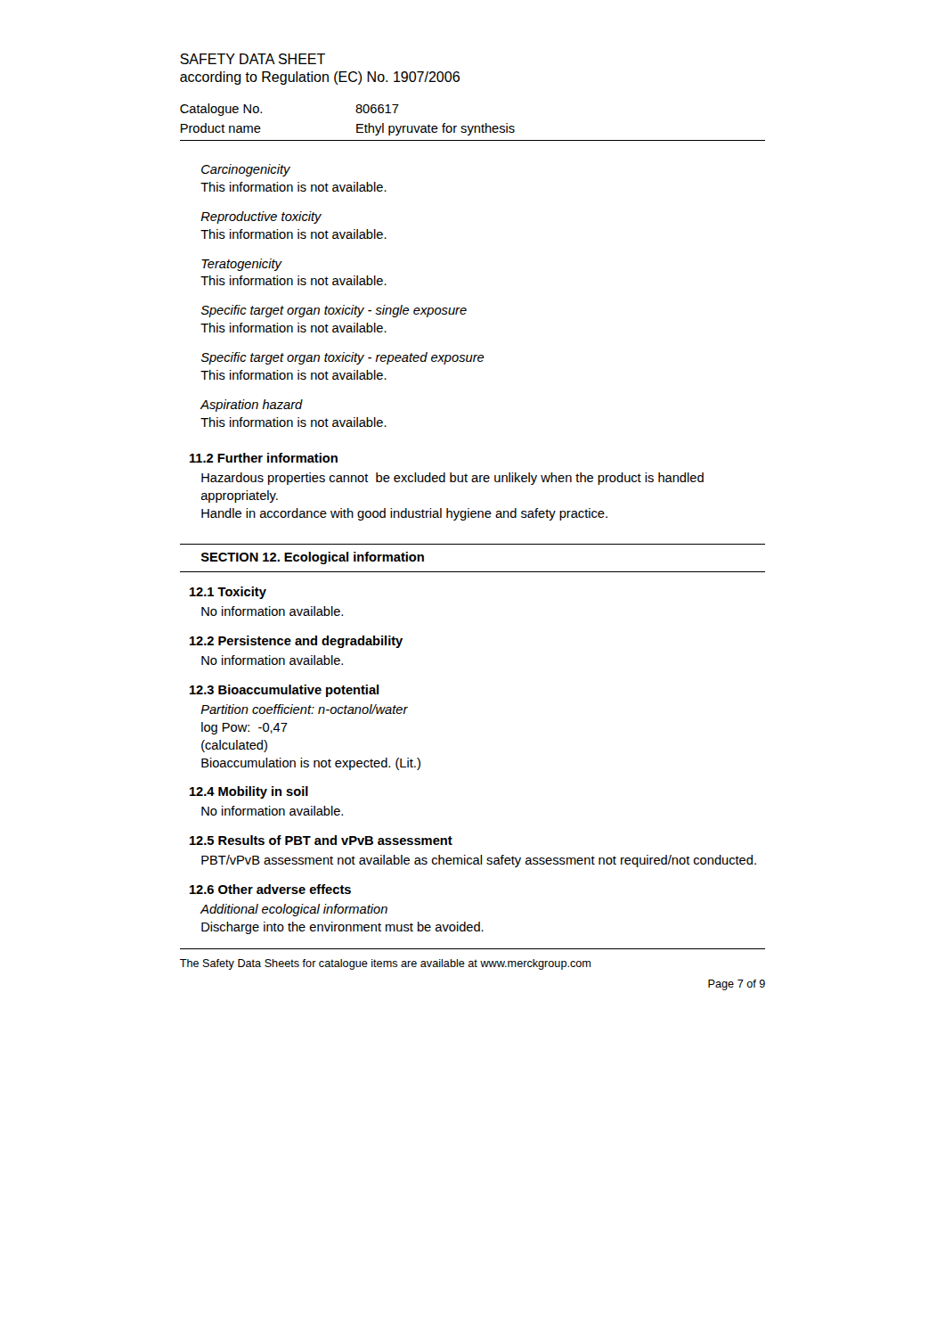SAFETY DATA SHEET
according to Regulation (EC) No. 1907/2006
| Catalogue No. | 806617 |
| Product name | Ethyl pyruvate for synthesis |
Carcinogenicity
This information is not available.
Reproductive toxicity
This information is not available.
Teratogenicity
This information is not available.
Specific target organ toxicity - single exposure
This information is not available.
Specific target organ toxicity - repeated exposure
This information is not available.
Aspiration hazard
This information is not available.
11.2 Further information
Hazardous properties cannot be excluded but are unlikely when the product is handled appropriately.
Handle in accordance with good industrial hygiene and safety practice.
SECTION 12. Ecological information
12.1 Toxicity
No information available.
12.2 Persistence and degradability
No information available.
12.3 Bioaccumulative potential
Partition coefficient: n-octanol/water
log Pow: -0,47
(calculated)
Bioaccumulation is not expected. (Lit.)
12.4 Mobility in soil
No information available.
12.5 Results of PBT and vPvB assessment
PBT/vPvB assessment not available as chemical safety assessment not required/not conducted.
12.6 Other adverse effects
Additional ecological information
Discharge into the environment must be avoided.
The Safety Data Sheets for catalogue items are available at www.merckgroup.com
Page 7 of 9